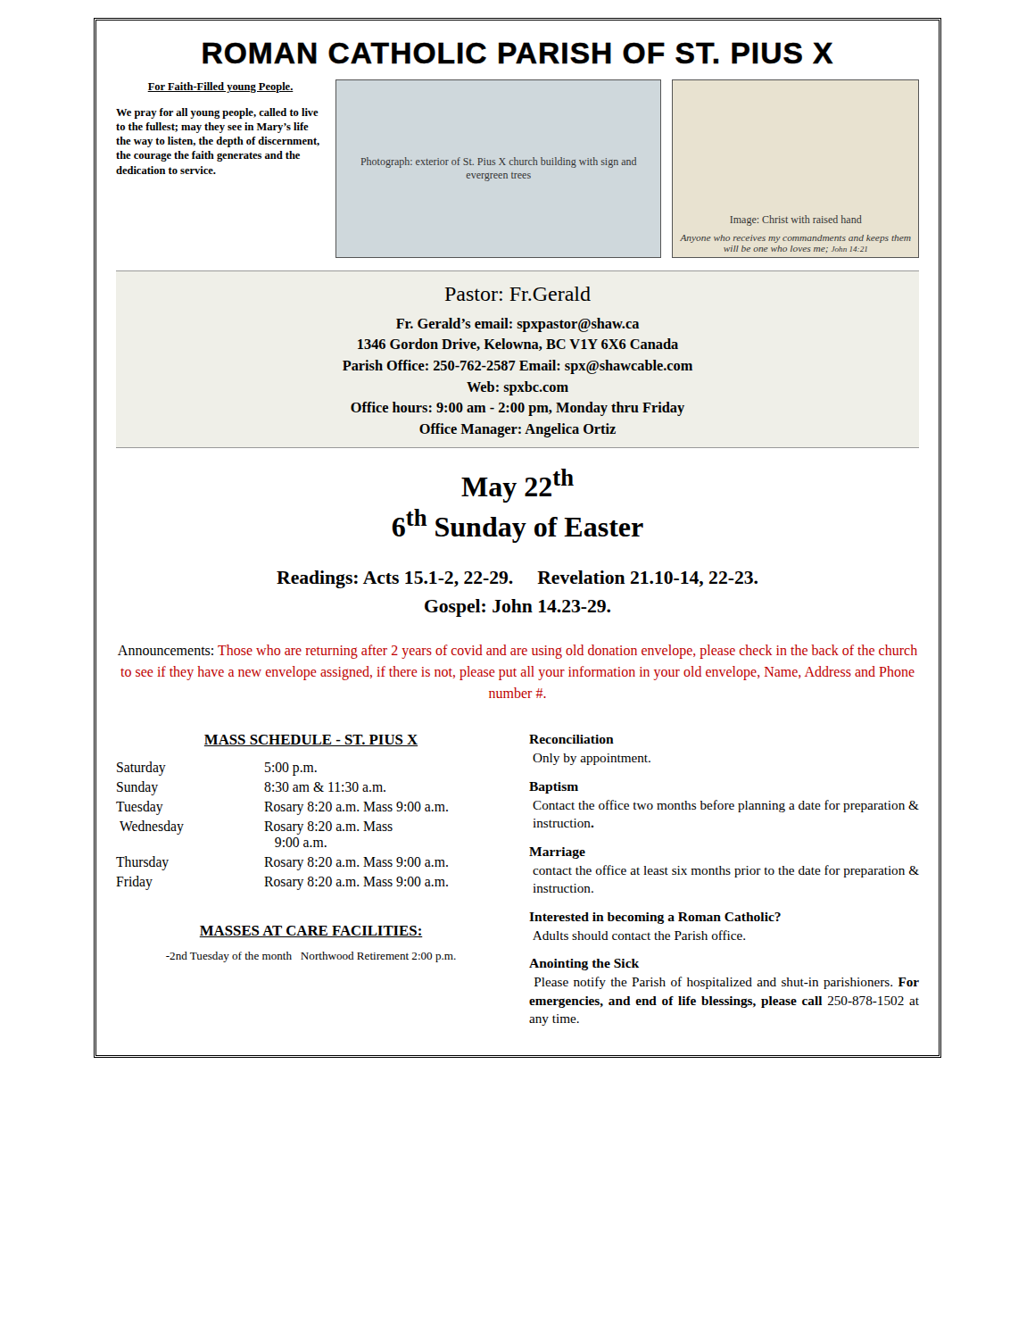Roman Catholic Parish of St. Pius X
For Faith-Filled young People.
We pray for all young people, called to live to the fullest; may they see in Mary’s life the way to listen, the depth of discernment, the courage the faith generates and the dedication to service.
Photograph: exterior of St. Pius X church building with sign and evergreen trees
Image: Christ with raised hand
Anyone who receives my commandments and keeps them will be one who loves me; John 14:21
Pastor: Fr.Gerald
Fr. Gerald’s email: spxpastor@shaw.ca
1346 Gordon Drive, Kelowna, BC V1Y 6X6 Canada
Parish Office: 250-762-2587 Email: spx@shawcable.com
Web: spxbc.com
Office hours: 9:00 am - 2:00 pm, Monday thru Friday
Office Manager: Angelica Ortiz
May 22th
6th Sunday of Easter
Readings: Acts 15.1-2, 22-29. Revelation 21.10-14, 22-23.
Gospel: John 14.23-29.
Announcements: Those who are returning after 2 years of covid and are using old donation envelope, please check in the back of the church to see if they have a new envelope assigned, if there is not, please put all your information in your old envelope, Name, Address and Phone number #.
MASS SCHEDULE - ST. PIUS X
| Saturday | 5:00 p.m. |
| Sunday | 8:30 am & 11:30 a.m. |
| Tuesday | Rosary 8:20 a.m. Mass 9:00 a.m. |
| Wednesday | Rosary 8:20 a.m. Mass 9:00 a.m. |
| Thursday | Rosary 8:20 a.m. Mass 9:00 a.m. |
| Friday | Rosary 8:20 a.m. Mass 9:00 a.m. |
MASSES AT CARE FACILITIES:
-2nd Tuesday of the month Northwood Retirement 2:00 p.m.
Reconciliation
Only by appointment.
Baptism
Contact the office two months before planning a date for preparation & instruction.
Marriage
contact the office at least six months prior to the date for preparation & instruction.
Interested in becoming a Roman Catholic?
Adults should contact the Parish office.
Anointing the Sick
Please notify the Parish of hospitalized and shut-in parishioners. For emergencies, and end of life blessings, please call 250-878-1502 at any time.